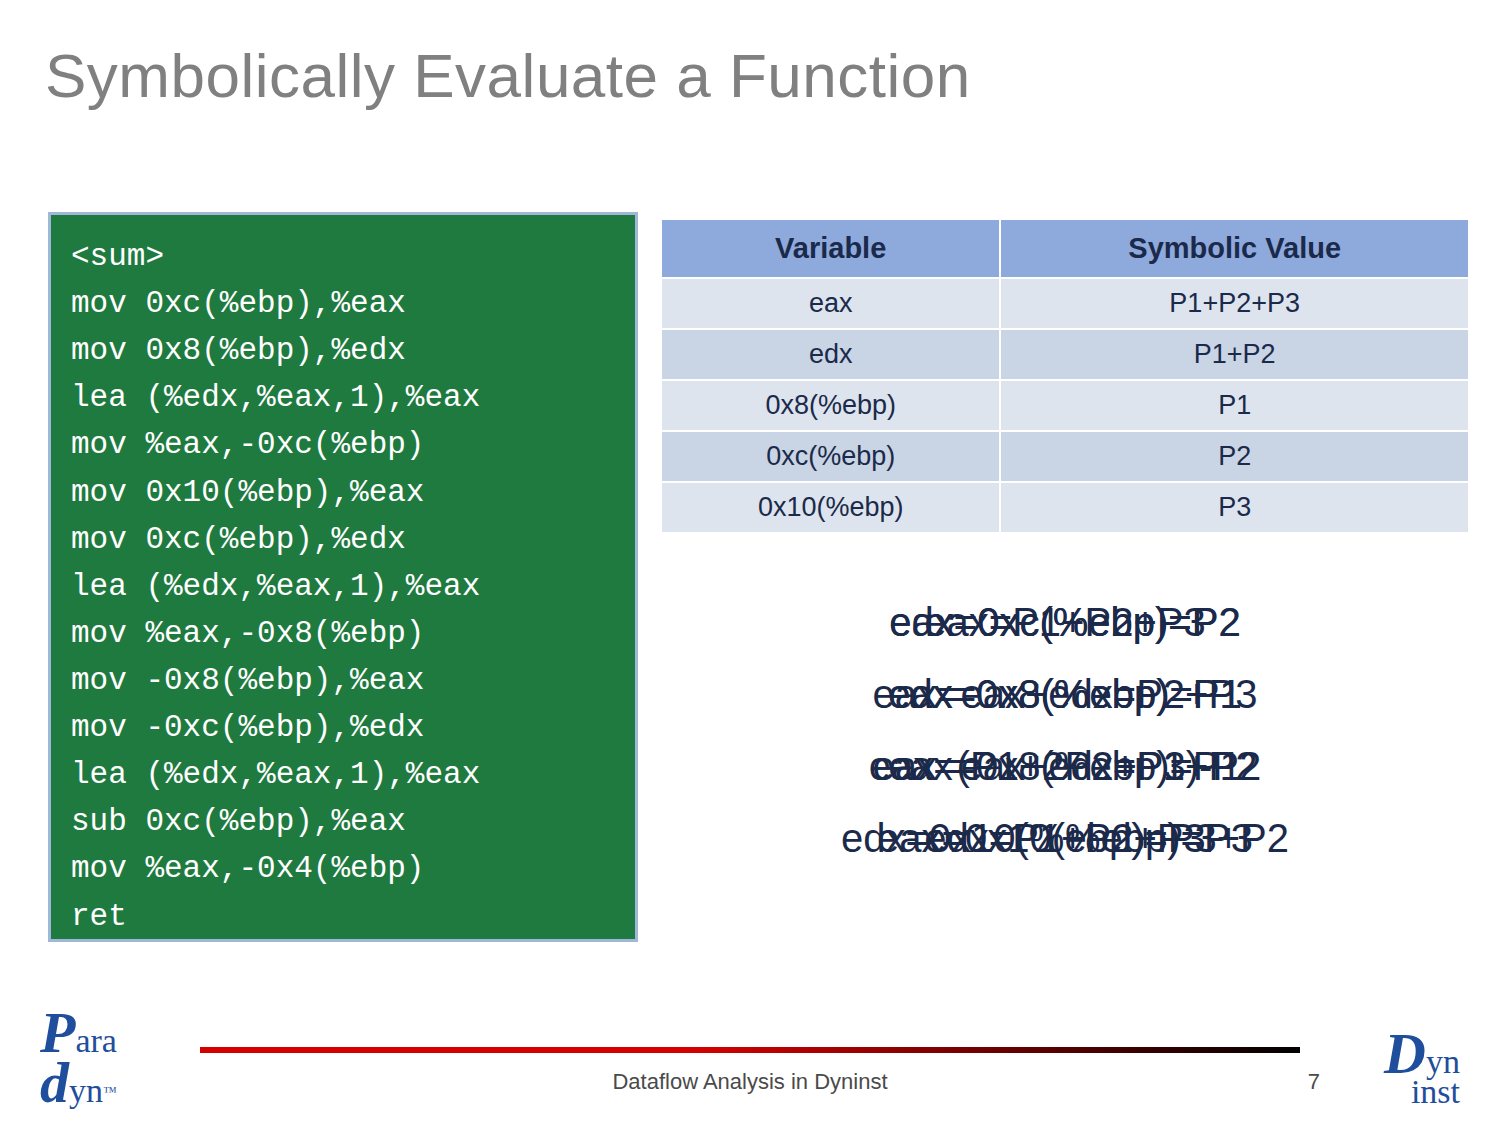Symbolically Evaluate a Function
<sum>
mov 0xc(%ebp),%eax
mov 0x8(%ebp),%edx
lea (%edx,%eax,1),%eax
mov %eax,-0xc(%ebp)
mov 0x10(%ebp),%eax
mov 0xc(%ebp),%edx
lea (%edx,%eax,1),%eax
mov %eax,-0x8(%ebp)
mov -0x8(%ebp),%eax
mov -0xc(%ebp),%edx
lea (%edx,%eax,1),%eax
sub 0xc(%ebp),%eax
mov %eax,-0x4(%ebp)
ret
| Variable | Symbolic Value |
| --- | --- |
| eax | P1+P2+P3 |
| edx | P1+P2 |
| 0x8(%ebp) | P1 |
| 0xc(%ebp) | P2 |
| 0x10(%ebp) | P3 |
eax=0xc(%ebp)=P2
eax=P1+P2+P3
edx=0xc(%ebp)=P2
eax=0x8(%ebp)=P1
eax=eax+edx=P2+P3
edx=0x8(%ebp)=P1
eax=(P1+2P2+P3)-P2
eax=eax+edx=P1+P2
eax=0x8(%ebp)=P1
edx=P1+P2+P3
eax=0x10(%ebp)=P3
edx=0x10(%ebp)=P3+P2
Dataflow Analysis in Dyninst
7
Para
dyn™
Dyn
inst